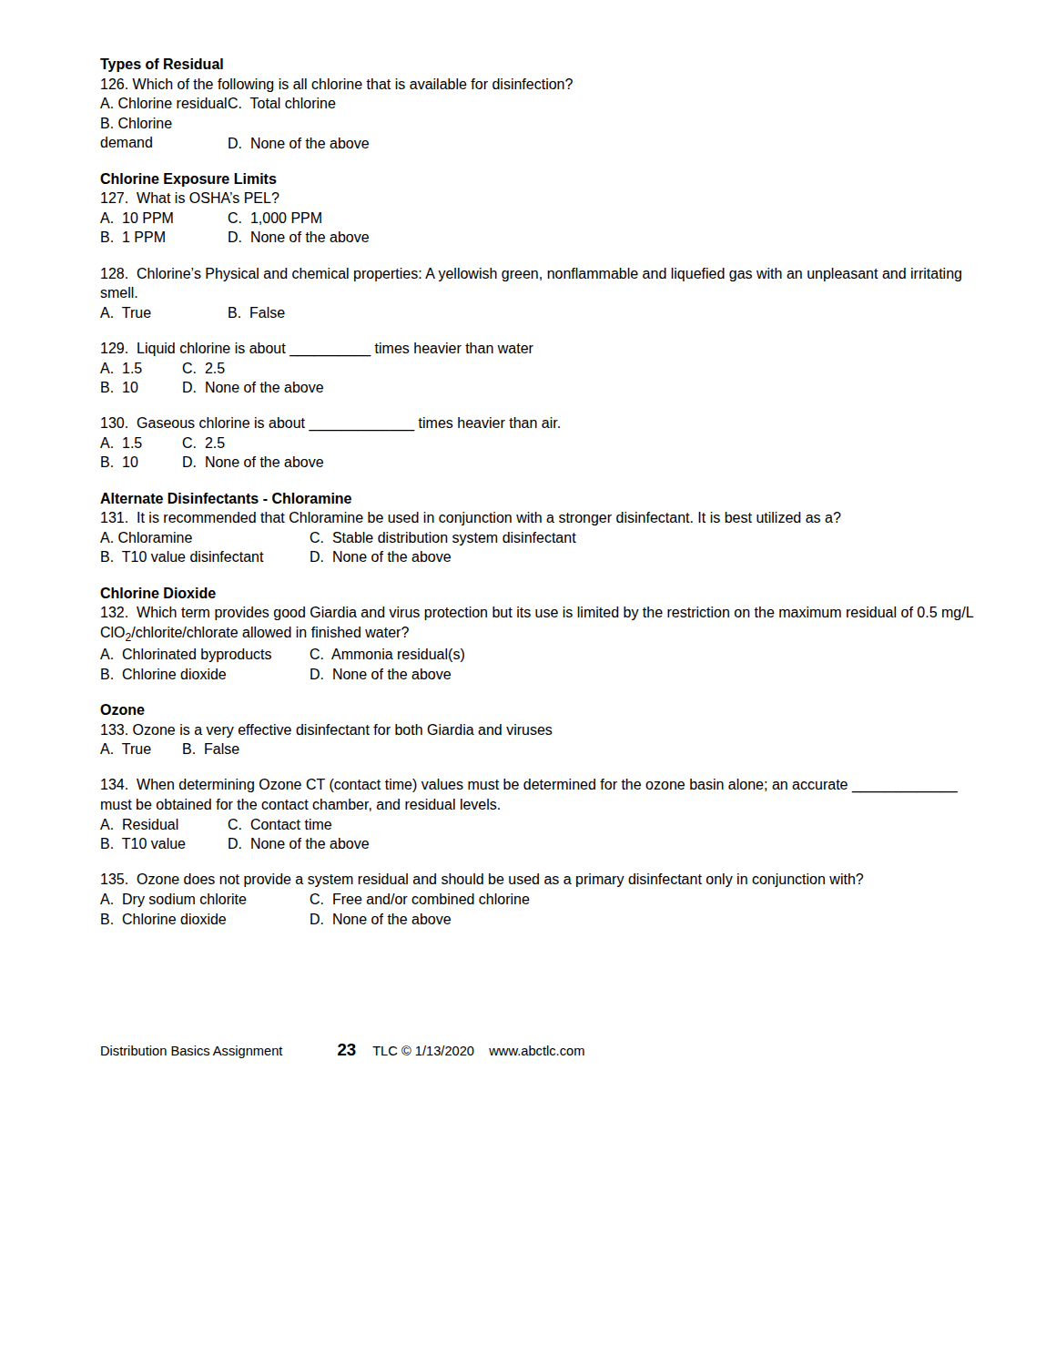Types of Residual
126. Which of the following is all chlorine that is available for disinfection?
A. Chlorine residual C. Total chlorine
B. Chlorine demand D. None of the above
Chlorine Exposure Limits
127. What is OSHA’s PEL?
A. 10 PPMC. 1,000 PPM
B. 1 PPMD. None of the above
128. Chlorine’s Physical and chemical properties: A yellowish green, nonflammable and liquefied gas with an unpleasant and irritating smell.
A. True B. False
129. Liquid chlorine is about __________ times heavier than water
A. 1.5 C. 2.5
B. 10 D. None of the above
130. Gaseous chlorine is about _____________ times heavier than air.
A. 1.5 C. 2.5
B. 10 D. None of the above
Alternate Disinfectants - Chloramine
131. It is recommended that Chloramine be used in conjunction with a stronger disinfectant. It is best utilized as a?
A. Chloramine C. Stable distribution system disinfectant
B. T10 value disinfectant D. None of the above
Chlorine Dioxide
132. Which term provides good Giardia and virus protection but its use is limited by the restriction on the maximum residual of 0.5 mg/L ClO2/chlorite/chlorate allowed in finished water?
A. Chlorinated byproducts C. Ammonia residual(s)
B. Chlorine dioxide D. None of the above
Ozone
133. Ozone is a very effective disinfectant for both Giardia and viruses
A. True B. False
134. When determining Ozone CT (contact time) values must be determined for the ozone basin alone; an accurate _____________ must be obtained for the contact chamber, and residual levels.
A. Residual C. Contact time
B. T10 value D. None of the above
135. Ozone does not provide a system residual and should be used as a primary disinfectant only in conjunction with?
A. Dry sodium chlorite C. Free and/or combined chlorine
B. Chlorine dioxide D. None of the above
Distribution Basics Assignment 23 TLC © 1/13/2020 www.abctlc.com